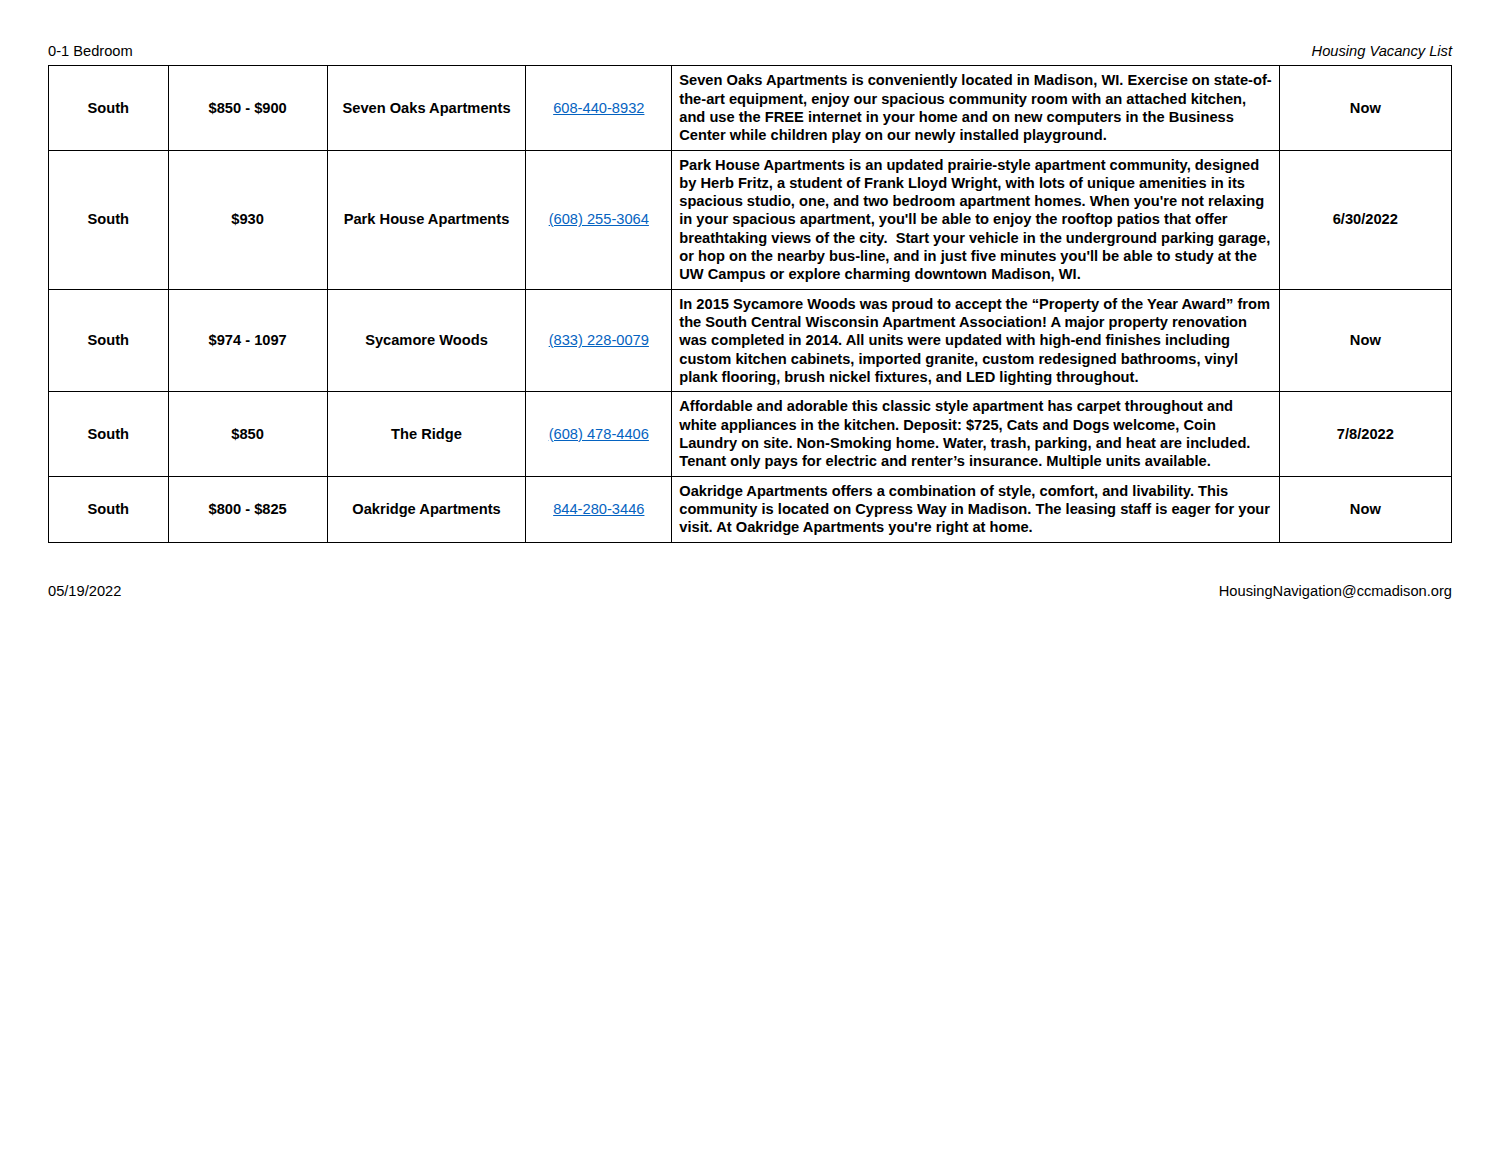0-1 Bedroom
Housing Vacancy List
| South | $850 - $900 | Seven Oaks Apartments | 608-440-8932 | Seven Oaks Apartments is conveniently located in Madison, WI. Exercise on state-of-the-art equipment, enjoy our spacious community room with an attached kitchen, and use the FREE internet in your home and on new computers in the Business Center while children play on our newly installed playground. | Now |
| South | $930 | Park House Apartments | (608) 255-3064 | Park House Apartments is an updated prairie-style apartment community, designed by Herb Fritz, a student of Frank Lloyd Wright, with lots of unique amenities in its spacious studio, one, and two bedroom apartment homes. When you're not relaxing in your spacious apartment, you'll be able to enjoy the rooftop patios that offer breathtaking views of the city. Start your vehicle in the underground parking garage, or hop on the nearby bus-line, and in just five minutes you'll be able to study at the UW Campus or explore charming downtown Madison, WI. | 6/30/2022 |
| South | $974 - 1097 | Sycamore Woods | (833) 228-0079 | In 2015 Sycamore Woods was proud to accept the “Property of the Year Award” from the South Central Wisconsin Apartment Association! A major property renovation was completed in 2014. All units were updated with high-end finishes including custom kitchen cabinets, imported granite, custom redesigned bathrooms, vinyl plank flooring, brush nickel fixtures, and LED lighting throughout. | Now |
| South | $850 | The Ridge | (608) 478-4406 | Affordable and adorable this classic style apartment has carpet throughout and white appliances in the kitchen. Deposit: $725, Cats and Dogs welcome, Coin Laundry on site. Non-Smoking home. Water, trash, parking, and heat are included. Tenant only pays for electric and renter’s insurance. Multiple units available. | 7/8/2022 |
| South | $800 - $825 | Oakridge Apartments | 844-280-3446 | Oakridge Apartments offers a combination of style, comfort, and livability. This community is located on Cypress Way in Madison. The leasing staff is eager for your visit. At Oakridge Apartments you're right at home. | Now |
05/19/2022
HousingNavigation@ccmadison.org